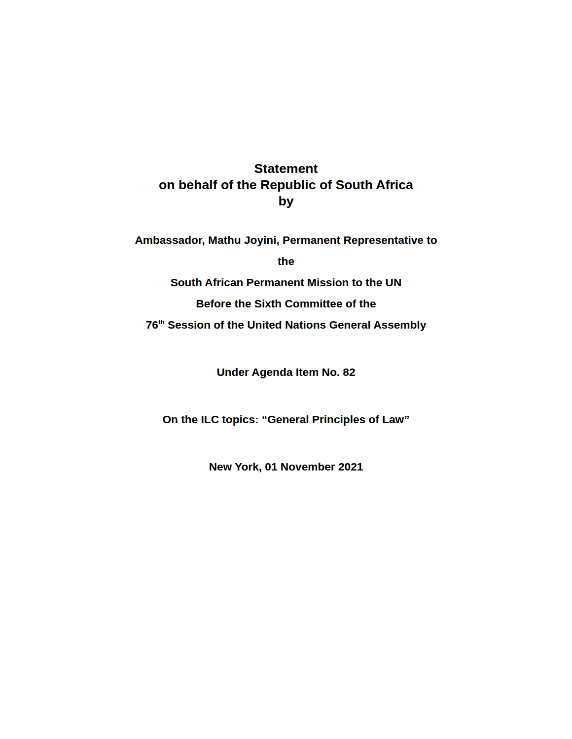Statement
on behalf of the Republic of South Africa
by
Ambassador, Mathu Joyini, Permanent Representative to the
South African Permanent Mission to the UN
Before the Sixth Committee of the
76th Session of the United Nations General Assembly
Under Agenda Item No. 82
On the ILC topics: “General Principles of Law”
New York, 01 November 2021